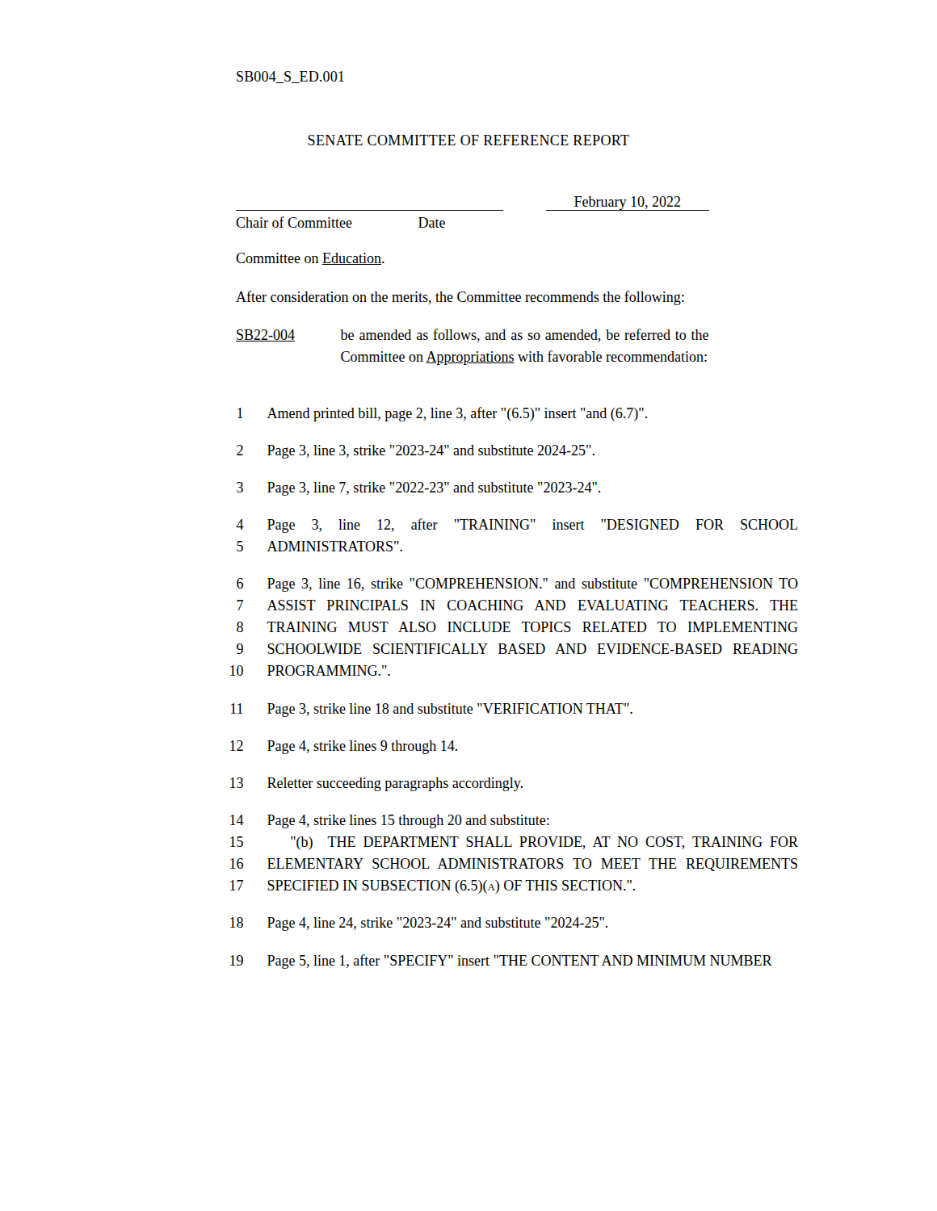SB004_S_ED.001
SENATE COMMITTEE OF REFERENCE REPORT
February 10, 2022
Chair of Committee
Date
Committee on Education.
After consideration on the merits, the Committee recommends the following:
SB22-004
be amended as follows, and as so amended, be referred to the Committee on Appropriations with favorable recommendation:
1 Amend printed bill, page 2, line 3, after "(6.5)" insert "and (6.7)".
2 Page 3, line 3, strike "2023-24" and substitute 2024-25".
3 Page 3, line 7, strike "2022-23" and substitute "2023-24".
45 Page 3, line 12, after "TRAINING" insert "DESIGNED FOR SCHOOL ADMINISTRATORS".
678910 Page 3, line 16, strike "COMPREHENSION." and substitute "COMPREHENSION TO ASSIST PRINCIPALS IN COACHING AND EVALUATING TEACHERS. THE TRAINING MUST ALSO INCLUDE TOPICS RELATED TO IMPLEMENTING SCHOOLWIDE SCIENTIFICALLY BASED AND EVIDENCE-BASED READING PROGRAMMING.".
11 Page 3, strike line 18 and substitute "VERIFICATION THAT".
12 Page 4, strike lines 9 through 14.
13 Reletter succeeding paragraphs accordingly.
14151617 Page 4, strike lines 15 through 20 and substitute:
"(b) THE DEPARTMENT SHALL PROVIDE, AT NO COST, TRAINING FOR ELEMENTARY SCHOOL ADMINISTRATORS TO MEET THE REQUIREMENTS SPECIFIED IN SUBSECTION (6.5)(a) OF THIS SECTION.".
18 Page 4, line 24, strike "2023-24" and substitute "2024-25".
19 Page 5, line 1, after "SPECIFY" insert "THE CONTENT AND MINIMUM NUMBER